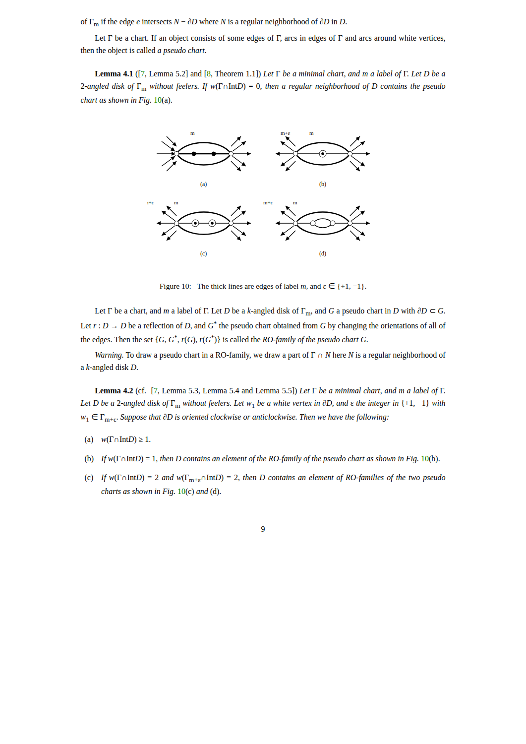of Γm if the edge e intersects N − ∂D where N is a regular neighborhood of ∂D in D.
Let Γ be a chart. If an object consists of some edges of Γ, arcs in edges of Γ and arcs around white vertices, then the object is called a pseudo chart.
Lemma 4.1 ([7, Lemma 5.2] and [8, Theorem 1.1]) Let Γ be a minimal chart, and m a label of Γ. Let D be a 2-angled disk of Γm without feelers. If w(Γ∩IntD) = 0, then a regular neighborhood of D contains the pseudo chart as shown in Fig. 10(a).
m (a) m+ε m (b) m+ε m (c) m+ε m (d)
Figure 10: The thick lines are edges of label m, and ε ∈ {+1, −1}.
Let Γ be a chart, and m a label of Γ. Let D be a k-angled disk of Γm, and G a pseudo chart in D with ∂D ⊂ G. Let r : D → D be a reflection of D, and G* the pseudo chart obtained from G by changing the orientations of all of the edges. Then the set {G, G*, r(G), r(G*)} is called the RO-family of the pseudo chart G.
Warning. To draw a pseudo chart in a RO-family, we draw a part of Γ ∩ N here N is a regular neighborhood of a k-angled disk D.
Lemma 4.2 (cf. [7, Lemma 5.3, Lemma 5.4 and Lemma 5.5]) Let Γ be a minimal chart, and m a label of Γ. Let D be a 2-angled disk of Γm without feelers. Let w1 be a white vertex in ∂D, and ε the integer in {+1, −1} with w1 ∈ Γm+ε. Suppose that ∂D is oriented clockwise or anticlockwise. Then we have the following:
w(Γ∩IntD) ≥ 1.
If w(Γ∩IntD) = 1, then D contains an element of the RO-family of the pseudo chart as shown in Fig. 10(b).
If w(Γ∩IntD) = 2 and w(Γm+ε∩IntD) = 2, then D contains an element of RO-families of the two pseudo charts as shown in Fig. 10(c) and (d).
9